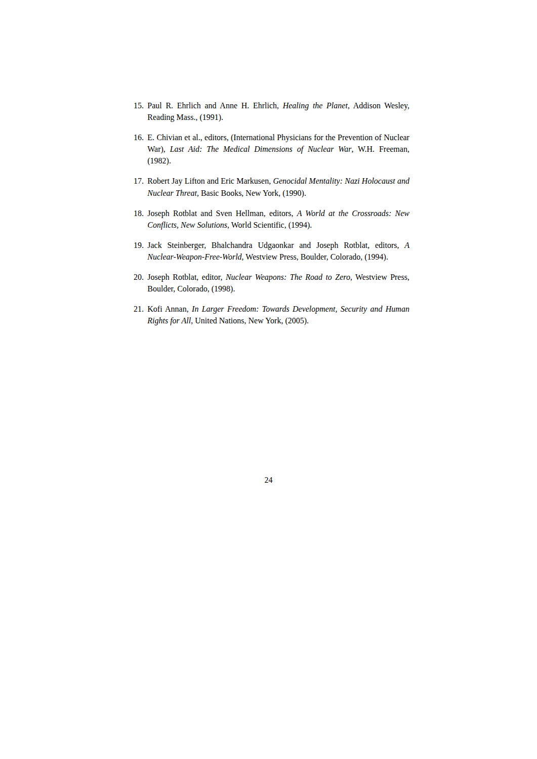15. Paul R. Ehrlich and Anne H. Ehrlich, Healing the Planet, Addison Wesley, Reading Mass., (1991).
16. E. Chivian et al., editors, (International Physicians for the Prevention of Nuclear War), Last Aid: The Medical Dimensions of Nuclear War, W.H. Freeman, (1982).
17. Robert Jay Lifton and Eric Markusen, Genocidal Mentality: Nazi Holocaust and Nuclear Threat, Basic Books, New York, (1990).
18. Joseph Rotblat and Sven Hellman, editors, A World at the Crossroads: New Conflicts, New Solutions, World Scientific, (1994).
19. Jack Steinberger, Bhalchandra Udgaonkar and Joseph Rotblat, editors, A Nuclear-Weapon-Free-World, Westview Press, Boulder, Colorado, (1994).
20. Joseph Rotblat, editor, Nuclear Weapons: The Road to Zero, Westview Press, Boulder, Colorado, (1998).
21. Kofi Annan, In Larger Freedom: Towards Development, Security and Human Rights for All, United Nations, New York, (2005).
24